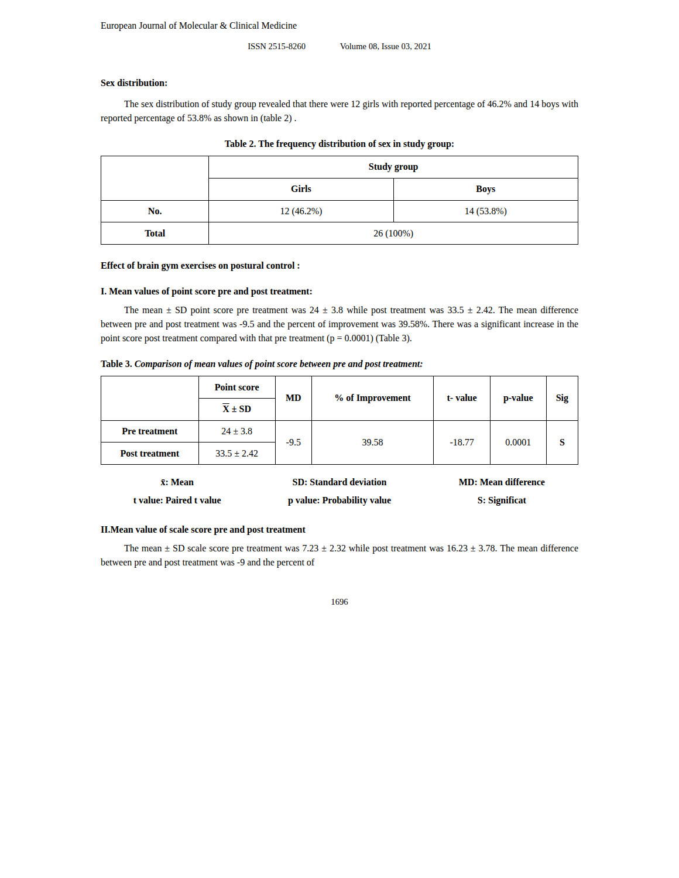European Journal of Molecular & Clinical Medicine
ISSN 2515-8260 Volume 08, Issue 03, 2021
Sex distribution:
The sex distribution of study group revealed that there were 12 girls with reported percentage of 46.2% and 14 boys with reported percentage of 53.8% as shown in (table 2) .
Table 2. The frequency distribution of sex in study group:
| | Study group |
| Girls | Boys |
| No. | 12 (46.2%) | 14 (53.8%) |
| Total | 26 (100%) |
Effect of brain gym exercises on postural control :
I. Mean values of point score pre and post treatment:
The mean ± SD point score pre treatment was 24 ± 3.8 while post treatment was 33.5 ± 2.42. The mean difference between pre and post treatment was -9.5 and the percent of improvement was 39.58%. There was a significant increase in the point score post treatment compared with that pre treatment (p = 0.0001) (Table 3).
Table 3. Comparison of mean values of point score between pre and post treatment:
| | Point score | MD | % of Improvement | t- value | p-value | Sig |
| X ± SD |
| Pre treatment | 24 ± 3.8 | -9.5 | 39.58 | -18.77 | 0.0001 | S |
| Post treatment | 33.5 ± 2.42 |
x̄: Mean
SD: Standard deviation
MD: Mean difference
t value: Paired t value
p value: Probability value
S: Significat
II.Mean value of scale score pre and post treatment
The mean ± SD scale score pre treatment was 7.23 ± 2.32 while post treatment was 16.23 ± 3.78. The mean difference between pre and post treatment was -9 and the percent of
1696